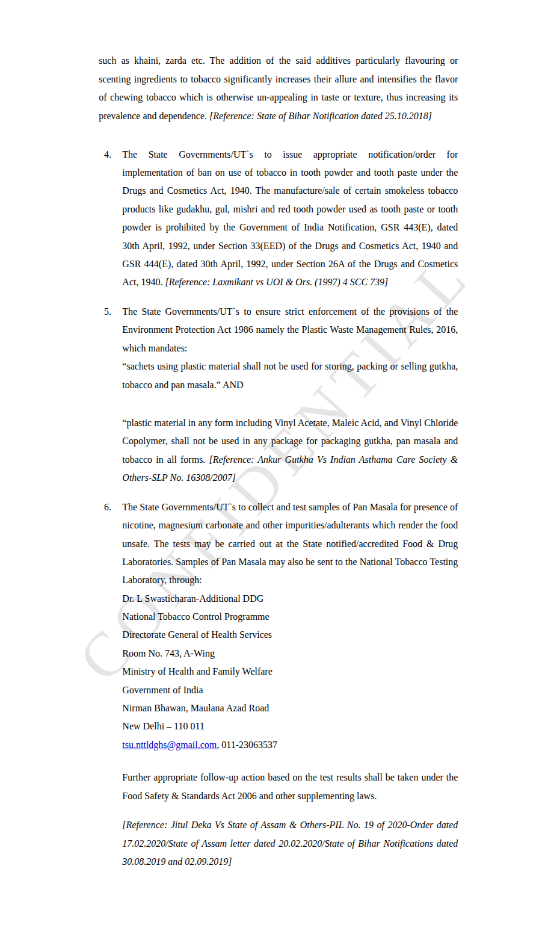CONFIDENTIAL
such as khaini, zarda etc. The addition of the said additives particularly flavouring or scenting ingredients to tobacco significantly increases their allure and intensifies the flavor of chewing tobacco which is otherwise un-appealing in taste or texture, thus increasing its prevalence and dependence. [Reference: State of Bihar Notification dated 25.10.2018]
4. The State Governments/UT`s to issue appropriate notification/order for implementation of ban on use of tobacco in tooth powder and tooth paste under the Drugs and Cosmetics Act, 1940. The manufacture/sale of certain smokeless tobacco products like gudakhu, gul, mishri and red tooth powder used as tooth paste or tooth powder is prohibited by the Government of India Notification, GSR 443(E), dated 30th April, 1992, under Section 33(EED) of the Drugs and Cosmetics Act, 1940 and GSR 444(E), dated 30th April, 1992, under Section 26A of the Drugs and Cosmetics Act, 1940. [Reference: Laxmikant vs UOI & Ors. (1997) 4 SCC 739]
5. The State Governments/UT`s to ensure strict enforcement of the provisions of the Environment Protection Act 1986 namely the Plastic Waste Management Rules, 2016, which mandates:
“sachets using plastic material shall not be used for storing, packing or selling gutkha, tobacco and pan masala.” AND
“plastic material in any form including Vinyl Acetate, Maleic Acid, and Vinyl Chloride Copolymer, shall not be used in any package for packaging gutkha, pan masala and tobacco in all forms. [Reference: Ankur Gutkha Vs Indian Asthama Care Society & Others-SLP No. 16308/2007]
6. The State Governments/UT`s to collect and test samples of Pan Masala for presence of nicotine, magnesium carbonate and other impurities/adulterants which render the food unsafe. The tests may be carried out at the State notified/accredited Food & Drug Laboratories. Samples of Pan Masala may also be sent to the National Tobacco Testing Laboratory, through:
Dr. L Swasticharan-Additional DDG
National Tobacco Control Programme
Directorate General of Health Services
Room No. 743, A-Wing
Ministry of Health and Family Welfare
Government of India
Nirman Bhawan, Maulana Azad Road
New Delhi – 110 011
tsu.nttldghs@gmail.com, 011-23063537
Further appropriate follow-up action based on the test results shall be taken under the Food Safety & Standards Act 2006 and other supplementing laws.
[Reference: Jitul Deka Vs State of Assam & Others-PIL No. 19 of 2020-Order dated 17.02.2020/State of Assam letter dated 20.02.2020/State of Bihar Notifications dated 30.08.2019 and 02.09.2019]